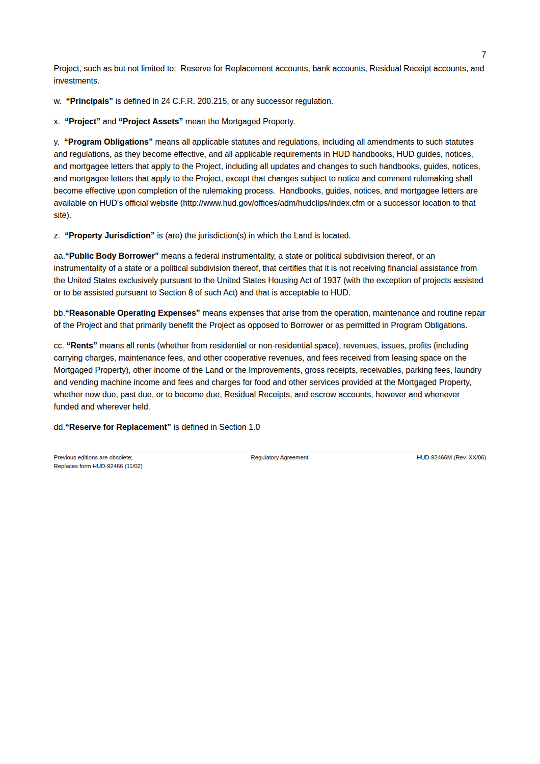7
Project, such as but not limited to: Reserve for Replacement accounts, bank accounts, Residual Receipt accounts, and investments.
w. “Principals” is defined in 24 C.F.R. 200.215, or any successor regulation.
x. “Project” and “Project Assets” mean the Mortgaged Property.
y. “Program Obligations” means all applicable statutes and regulations, including all amendments to such statutes and regulations, as they become effective, and all applicable requirements in HUD handbooks, HUD guides, notices, and mortgagee letters that apply to the Project, including all updates and changes to such handbooks, guides, notices, and mortgagee letters that apply to the Project, except that changes subject to notice and comment rulemaking shall become effective upon completion of the rulemaking process. Handbooks, guides, notices, and mortgagee letters are available on HUD's official website (http://www.hud.gov/offices/adm/hudclips/index.cfm or a successor location to that site).
z. “Property Jurisdiction” is (are) the jurisdiction(s) in which the Land is located.
aa.“Public Body Borrower” means a federal instrumentality, a state or political subdivision thereof, or an instrumentality of a state or a political subdivision thereof, that certifies that it is not receiving financial assistance from the United States exclusively pursuant to the United States Housing Act of 1937 (with the exception of projects assisted or to be assisted pursuant to Section 8 of such Act) and that is acceptable to HUD.
bb.“Reasonable Operating Expenses” means expenses that arise from the operation, maintenance and routine repair of the Project and that primarily benefit the Project as opposed to Borrower or as permitted in Program Obligations.
cc. “Rents” means all rents (whether from residential or non-residential space), revenues, issues, profits (including carrying charges, maintenance fees, and other cooperative revenues, and fees received from leasing space on the Mortgaged Property), other income of the Land or the Improvements, gross receipts, receivables, parking fees, laundry and vending machine income and fees and charges for food and other services provided at the Mortgaged Property, whether now due, past due, or to become due, Residual Receipts, and escrow accounts, however and whenever funded and wherever held.
dd.“Reserve for Replacement” is defined in Section 1.0
Previous editions are obsolete;
Replaces form HUD-92466 (11/02)
Regulatory Agreement
HUD-92466M (Rev. XX/06)